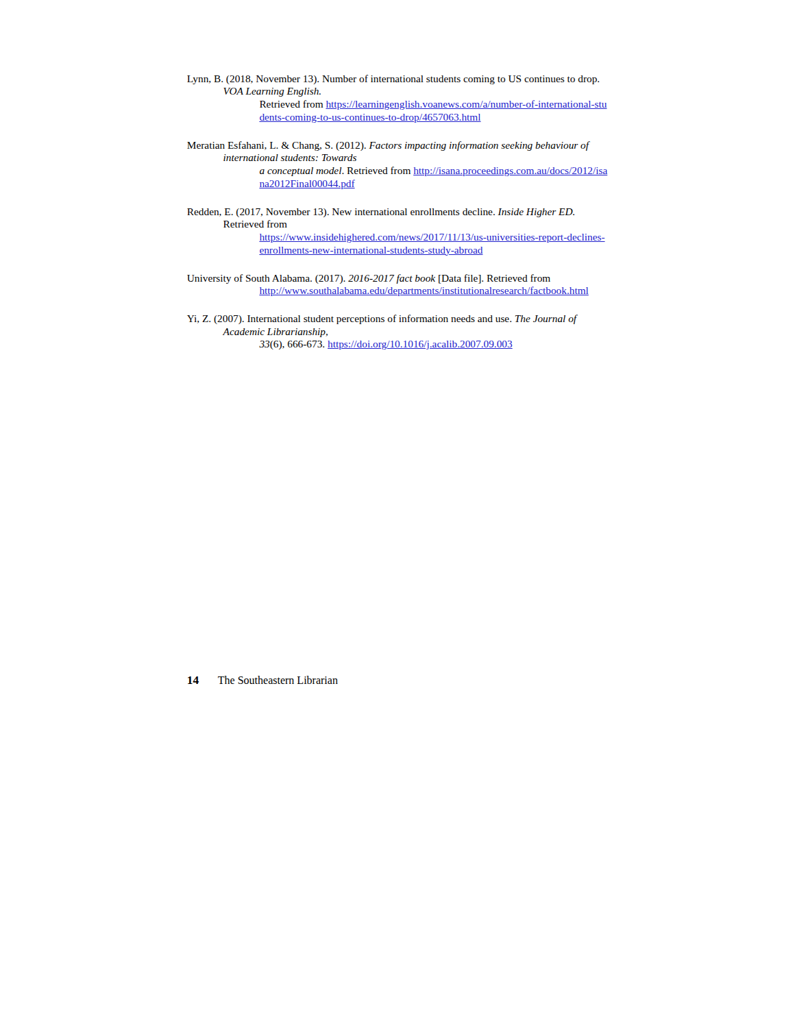Lynn, B. (2018, November 13). Number of international students coming to US continues to drop. VOA Learning English. Retrieved from https://learningenglish.voanews.com/a/number-of-international-students-coming-to-us-continues-to-drop/4657063.html
Meratian Esfahani, L. & Chang, S. (2012). Factors impacting information seeking behaviour of international students: Towards a conceptual model. Retrieved from http://isana.proceedings.com.au/docs/2012/isana2012Final00044.pdf
Redden, E. (2017, November 13). New international enrollments decline. Inside Higher ED. Retrieved from https://www.insidehighered.com/news/2017/11/13/us-universities-report-declines-enrollments-new-international-students-study-abroad
University of South Alabama. (2017). 2016-2017 fact book [Data file]. Retrieved from http://www.southalabama.edu/departments/institutionalresearch/factbook.html
Yi, Z. (2007). International student perceptions of information needs and use. The Journal of Academic Librarianship, 33(6), 666-673. https://doi.org/10.1016/j.acalib.2007.09.003
14 The Southeastern Librarian